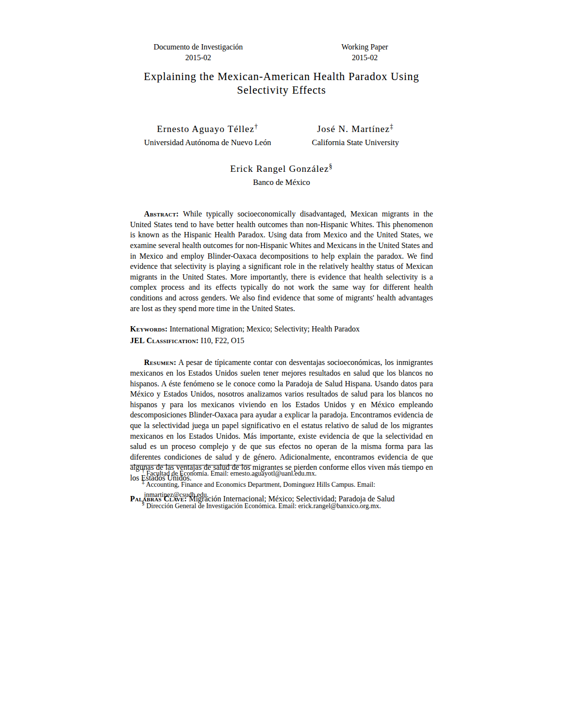Documento de Investigación 2015-02
Working Paper 2015-02
Explaining the Mexican-American Health Paradox Using Selectivity Effects
Ernesto Aguayo Téllez† Universidad Autónoma de Nuevo León
José N. Martínez‡ California State University
Erick Rangel González§ Banco de México
Abstract: While typically socioeconomically disadvantaged, Mexican migrants in the United States tend to have better health outcomes than non-Hispanic Whites. This phenomenon is known as the Hispanic Health Paradox. Using data from Mexico and the United States, we examine several health outcomes for non-Hispanic Whites and Mexicans in the United States and in Mexico and employ Blinder-Oaxaca decompositions to help explain the paradox. We find evidence that selectivity is playing a significant role in the relatively healthy status of Mexican migrants in the United States. More importantly, there is evidence that health selectivity is a complex process and its effects typically do not work the same way for different health conditions and across genders. We also find evidence that some of migrants' health advantages are lost as they spend more time in the United States.
Keywords: International Migration; Mexico; Selectivity; Health Paradox
JEL Classification: I10, F22, O15
Resumen: A pesar de típicamente contar con desventajas socioeconómicas, los inmigrantes mexicanos en los Estados Unidos suelen tener mejores resultados en salud que los blancos no hispanos. A éste fenómeno se le conoce como la Paradoja de Salud Hispana. Usando datos para México y Estados Unidos, nosotros analizamos varios resultados de salud para los blancos no hispanos y para los mexicanos viviendo en los Estados Unidos y en México empleando descomposiciones Blinder-Oaxaca para ayudar a explicar la paradoja. Encontramos evidencia de que la selectividad juega un papel significativo en el estatus relativo de salud de los migrantes mexicanos en los Estados Unidos. Más importante, existe evidencia de que la selectividad en salud es un proceso complejo y de que sus efectos no operan de la misma forma para las diferentes condiciones de salud y de género. Adicionalmente, encontramos evidencia de que algunas de las ventajas de salud de los migrantes se pierden conforme ellos viven más tiempo en los Estados Unidos.
Palabras Clave: Migración Internacional; México; Selectividad; Paradoja de Salud
† Facultad de Economía. Email: ernesto.aguayotl@uanl.edu.mx.
‡ Accounting, Finance and Economics Department, Dominguez Hills Campus. Email: jnmartinez@csudh.edu.
§ Dirección General de Investigación Económica. Email: erick.rangel@banxico.org.mx.